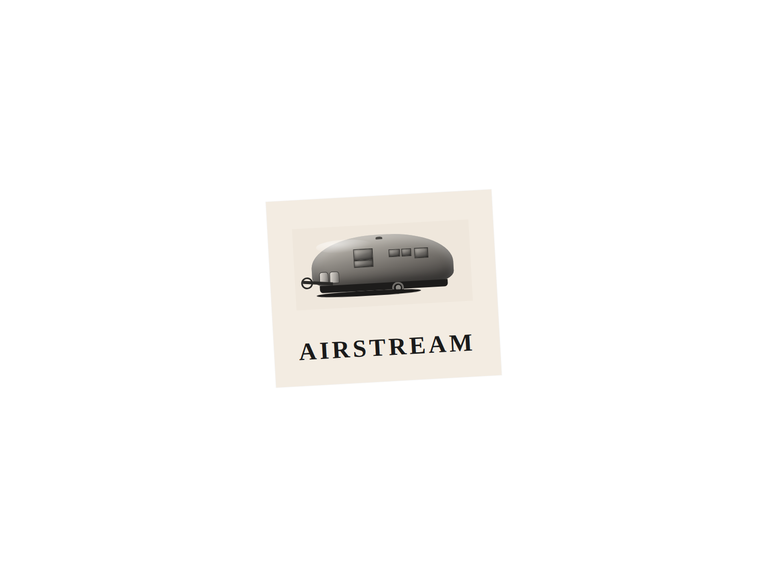AIRSTREAM